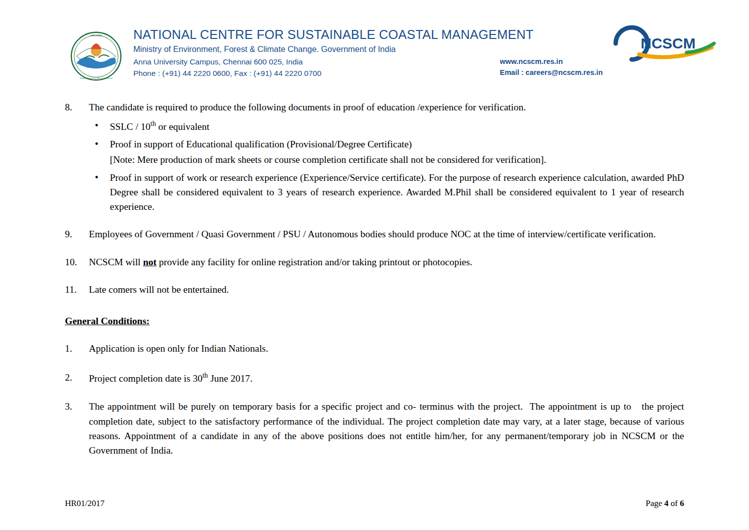भारत सरकार Nature Protects if She is Protected
NATIONAL CENTRE FOR SUSTAINABLE COASTAL MANAGEMENT
Ministry of Environment, Forest & Climate Change. Government of India
Anna University Campus, Chennai 600 025, India
Phone : (+91) 44 2220 0600, Fax : (+91) 44 2220 0700
www.ncscm.res.in
Email : careers@ncscm.res.in
NCSCM
8. The candidate is required to produce the following documents in proof of education /experience for verification.
SSLC / 10th or equivalent
Proof in support of Educational qualification (Provisional/Degree Certificate) [Note: Mere production of mark sheets or course completion certificate shall not be considered for verification].
Proof in support of work or research experience (Experience/Service certificate). For the purpose of research experience calculation, awarded PhD Degree shall be considered equivalent to 3 years of research experience. Awarded M.Phil shall be considered equivalent to 1 year of research experience.
9. Employees of Government / Quasi Government / PSU / Autonomous bodies should produce NOC at the time of interview/certificate verification.
10. NCSCM will not provide any facility for online registration and/or taking printout or photocopies.
11. Late comers will not be entertained.
General Conditions:
1. Application is open only for Indian Nationals.
2. Project completion date is 30th June 2017.
3. The appointment will be purely on temporary basis for a specific project and co- terminus with the project. The appointment is up to the project completion date, subject to the satisfactory performance of the individual. The project completion date may vary, at a later stage, because of various reasons. Appointment of a candidate in any of the above positions does not entitle him/her, for any permanent/temporary job in NCSCM or the Government of India.
HR01/2017
Page 4 of 6